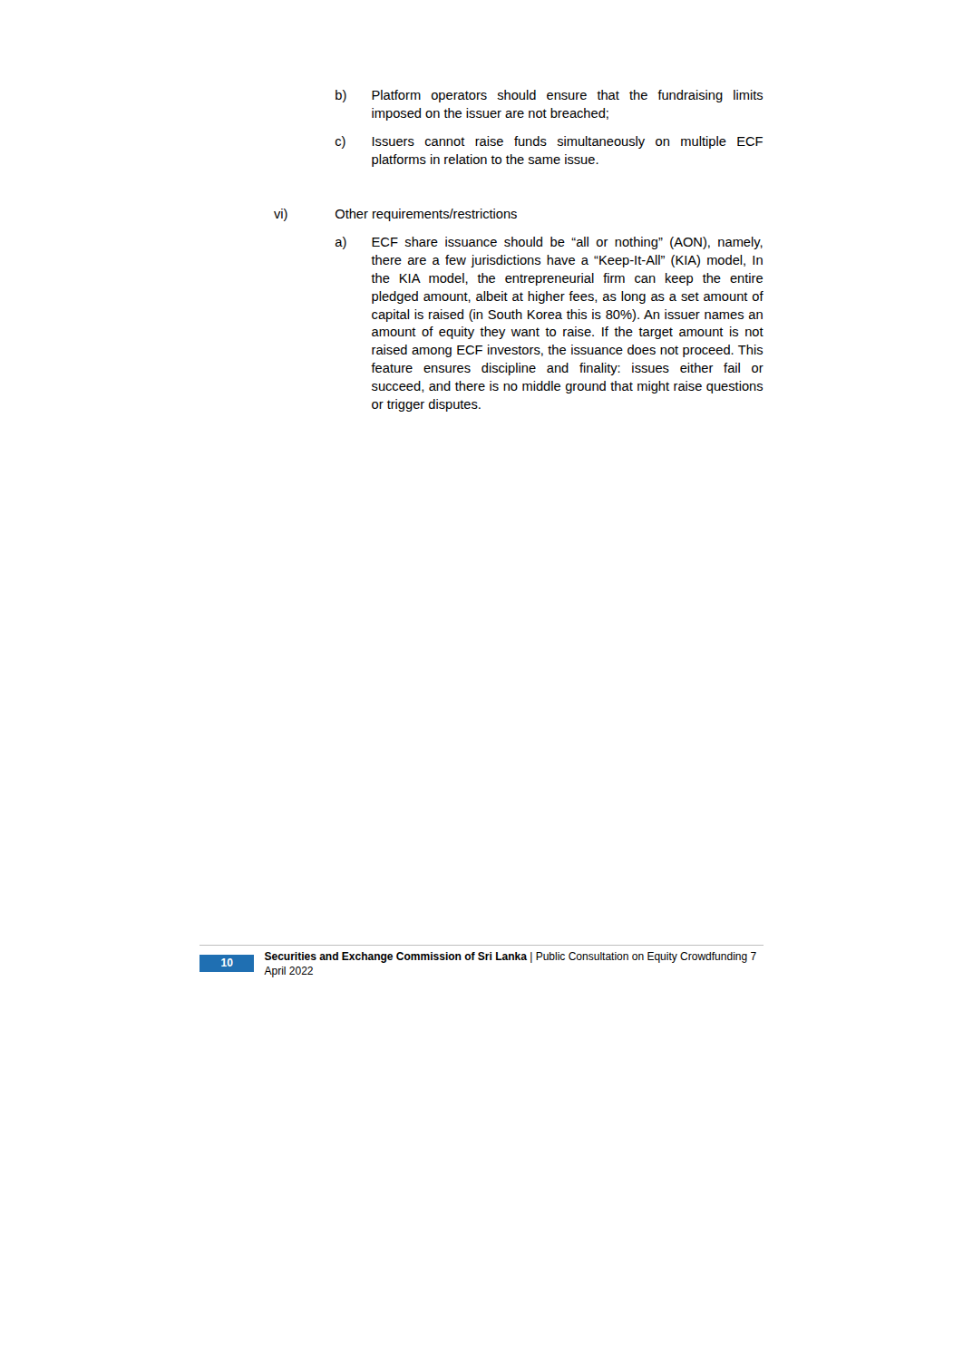b) Platform operators should ensure that the fundraising limits imposed on the issuer are not breached;
c) Issuers cannot raise funds simultaneously on multiple ECF platforms in relation to the same issue.
vi) Other requirements/restrictions
a) ECF share issuance should be “all or nothing” (AON), namely, there are a few jurisdictions have a “Keep-It-All” (KIA) model, In the KIA model, the entrepreneurial firm can keep the entire pledged amount, albeit at higher fees, as long as a set amount of capital is raised (in South Korea this is 80%). An issuer names an amount of equity they want to raise. If the target amount is not raised among ECF investors, the issuance does not proceed. This feature ensures discipline and finality: issues either fail or succeed, and there is no middle ground that might raise questions or trigger disputes.
10
Securities and Exchange Commission of Sri Lanka | Public Consultation on Equity Crowdfunding 7 April 2022